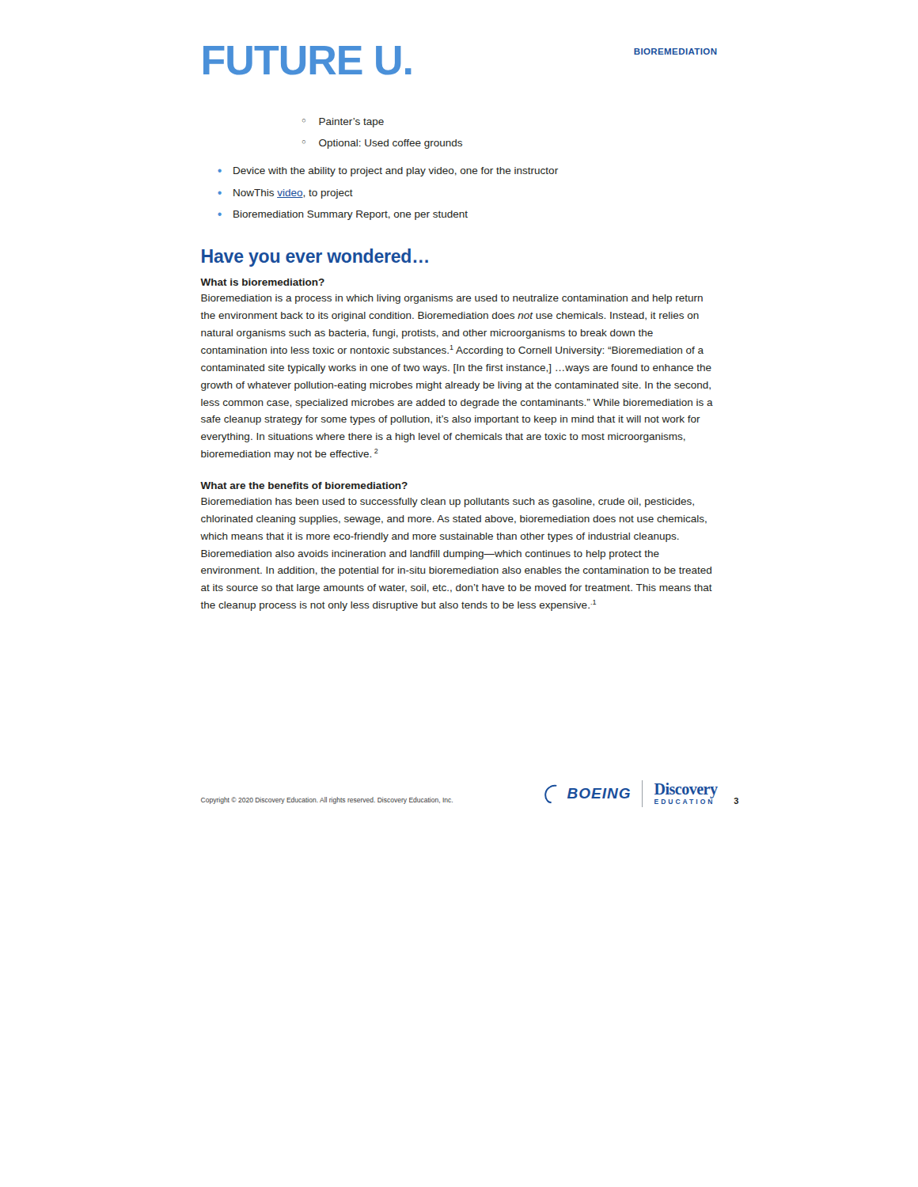BIOREMEDIATION
FUTURE U.
Painter’s tape
Optional: Used coffee grounds
Device with the ability to project and play video, one for the instructor
NowThis video, to project
Bioremediation Summary Report, one per student
Have you ever wondered…
What is bioremediation?
Bioremediation is a process in which living organisms are used to neutralize contamination and help return the environment back to its original condition. Bioremediation does not use chemicals. Instead, it relies on natural organisms such as bacteria, fungi, protists, and other microorganisms to break down the contamination into less toxic or nontoxic substances.1 According to Cornell University: “Bioremediation of a contaminated site typically works in one of two ways. [In the first instance,] …ways are found to enhance the growth of whatever pollution-eating microbes might already be living at the contaminated site. In the second, less common case, specialized microbes are added to degrade the contaminants.” While bioremediation is a safe cleanup strategy for some types of pollution, it’s also important to keep in mind that it will not work for everything. In situations where there is a high level of chemicals that are toxic to most microorganisms, bioremediation may not be effective. 2
What are the benefits of bioremediation?
Bioremediation has been used to successfully clean up pollutants such as gasoline, crude oil, pesticides, chlorinated cleaning supplies, sewage, and more. As stated above, bioremediation does not use chemicals, which means that it is more eco-friendly and more sustainable than other types of industrial cleanups. Bioremediation also avoids incineration and landfill dumping—which continues to help protect the environment. In addition, the potential for in-situ bioremediation also enables the contamination to be treated at its source so that large amounts of water, soil, etc., don’t have to be moved for treatment. This means that the cleanup process is not only less disruptive but also tends to be less expensive..1
Copyright © 2020 Discovery Education. All rights reserved. Discovery Education, Inc.
BOEING
Discovery
EDUCATION
3